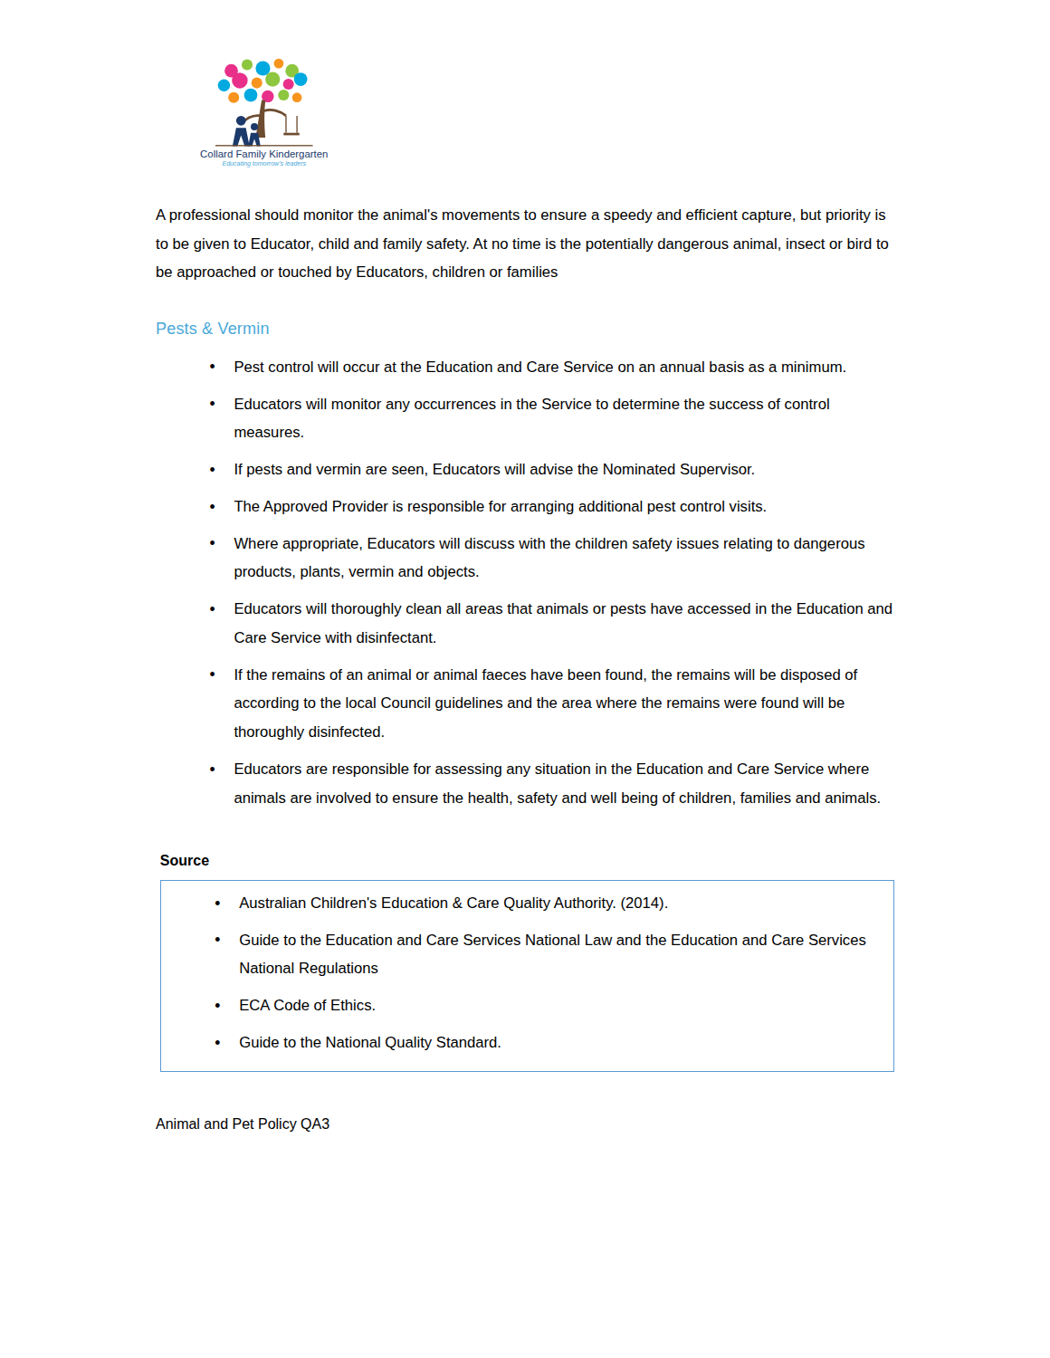Collard Family Kindergarten Educating tomorrow's leaders
A professional should monitor the animal's movements to ensure a speedy and efficient capture, but priority is to be given to Educator, child and family safety. At no time is the potentially dangerous animal, insect or bird to be approached or touched by Educators, children or families
Pests & Vermin
Pest control will occur at the Education and Care Service on an annual basis as a minimum.
Educators will monitor any occurrences in the Service to determine the success of control measures.
If pests and vermin are seen, Educators will advise the Nominated Supervisor.
The Approved Provider is responsible for arranging additional pest control visits.
Where appropriate, Educators will discuss with the children safety issues relating to dangerous products, plants, vermin and objects.
Educators will thoroughly clean all areas that animals or pests have accessed in the Education and Care Service with disinfectant.
If the remains of an animal or animal faeces have been found, the remains will be disposed of according to the local Council guidelines and the area where the remains were found will be thoroughly disinfected.
Educators are responsible for assessing any situation in the Education and Care Service where animals are involved to ensure the health, safety and well being of children, families and animals.
Source
Australian Children's Education & Care Quality Authority. (2014).
Guide to the Education and Care Services National Law and the Education and Care Services National Regulations
ECA Code of Ethics.
Guide to the National Quality Standard.
Animal and Pet Policy QA3